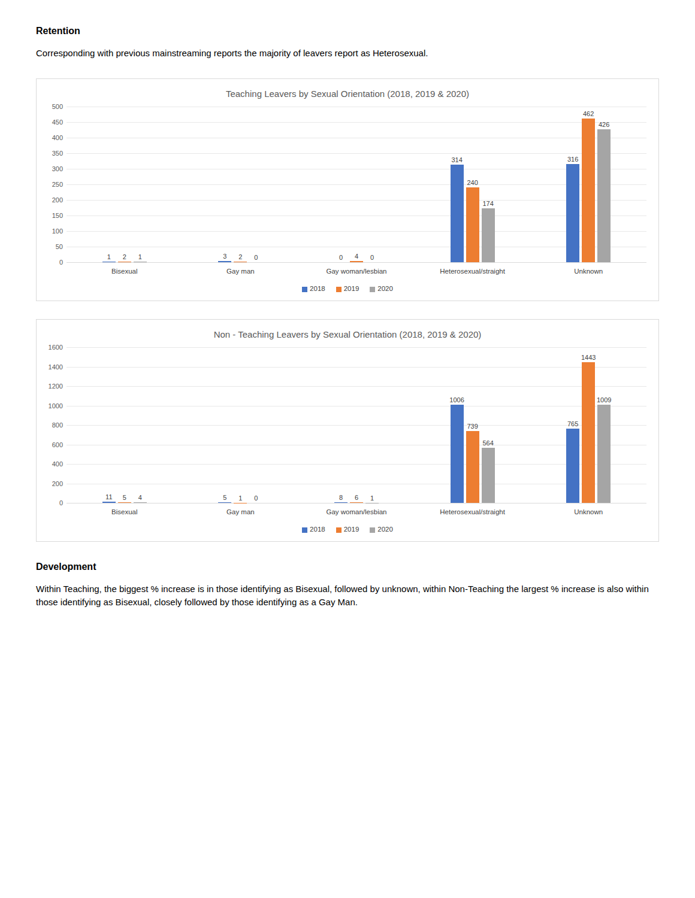Retention
Corresponding with previous mainstreaming reports the majority of leavers report as Heterosexual.
Teaching Leavers by Sexual Orientation (2018, 2019 & 2020)
500
450
400
350
300
250
200
150
100
50
0
1
2
1
3
2
0
0
4
0
314
240
174
316
462
426
Bisexual
Gay man
Gay woman/lesbian
Heterosexual/straight
Unknown
2018
2019
2020
Non - Teaching Leavers by Sexual Orientation (2018, 2019 & 2020)
1600
1400
1200
1000
800
600
400
200
0
11
5
4
5
1
0
8
6
1
1006
739
564
765
1443
1009
Bisexual
Gay man
Gay woman/lesbian
Heterosexual/straight
Unknown
2018
2019
2020
Development
Within Teaching, the biggest % increase is in those identifying as Bisexual, followed by unknown, within Non-Teaching the largest % increase is also within those identifying as Bisexual, closely followed by those identifying as a Gay Man.